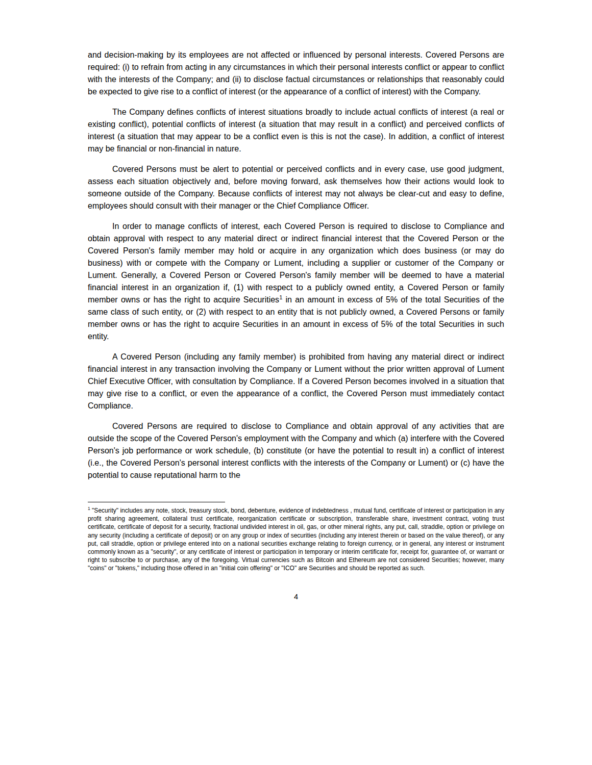and decision-making by its employees are not affected or influenced by personal interests. Covered Persons are required: (i) to refrain from acting in any circumstances in which their personal interests conflict or appear to conflict with the interests of the Company; and (ii) to disclose factual circumstances or relationships that reasonably could be expected to give rise to a conflict of interest (or the appearance of a conflict of interest) with the Company.
The Company defines conflicts of interest situations broadly to include actual conflicts of interest (a real or existing conflict), potential conflicts of interest (a situation that may result in a conflict) and perceived conflicts of interest (a situation that may appear to be a conflict even is this is not the case). In addition, a conflict of interest may be financial or non-financial in nature.
Covered Persons must be alert to potential or perceived conflicts and in every case, use good judgment, assess each situation objectively and, before moving forward, ask themselves how their actions would look to someone outside of the Company. Because conflicts of interest may not always be clear-cut and easy to define, employees should consult with their manager or the Chief Compliance Officer.
In order to manage conflicts of interest, each Covered Person is required to disclose to Compliance and obtain approval with respect to any material direct or indirect financial interest that the Covered Person or the Covered Person's family member may hold or acquire in any organization which does business (or may do business) with or compete with the Company or Lument, including a supplier or customer of the Company or Lument. Generally, a Covered Person or Covered Person's family member will be deemed to have a material financial interest in an organization if, (1) with respect to a publicly owned entity, a Covered Person or family member owns or has the right to acquire Securities1 in an amount in excess of 5% of the total Securities of the same class of such entity, or (2) with respect to an entity that is not publicly owned, a Covered Persons or family member owns or has the right to acquire Securities in an amount in excess of 5% of the total Securities in such entity.
A Covered Person (including any family member) is prohibited from having any material direct or indirect financial interest in any transaction involving the Company or Lument without the prior written approval of Lument Chief Executive Officer, with consultation by Compliance. If a Covered Person becomes involved in a situation that may give rise to a conflict, or even the appearance of a conflict, the Covered Person must immediately contact Compliance.
Covered Persons are required to disclose to Compliance and obtain approval of any activities that are outside the scope of the Covered Person's employment with the Company and which (a) interfere with the Covered Person's job performance or work schedule, (b) constitute (or have the potential to result in) a conflict of interest (i.e., the Covered Person's personal interest conflicts with the interests of the Company or Lument) or (c) have the potential to cause reputational harm to the
1 "Security" includes any note, stock, treasury stock, bond, debenture, evidence of indebtedness , mutual fund, certificate of interest or participation in any profit sharing agreement, collateral trust certificate, reorganization certificate or subscription, transferable share, investment contract, voting trust certificate, certificate of deposit for a security, fractional undivided interest in oil, gas, or other mineral rights, any put, call, straddle, option or privilege on any security (including a certificate of deposit) or on any group or index of securities (including any interest therein or based on the value thereof), or any put, call straddle, option or privilege entered into on a national securities exchange relating to foreign currency, or in general, any interest or instrument commonly known as a "security", or any certificate of interest or participation in temporary or interim certificate for, receipt for, guarantee of, or warrant or right to subscribe to or purchase, any of the foregoing. Virtual currencies such as Bitcoin and Ethereum are not considered Securities; however, many "coins" or "tokens," including those offered in an "initial coin offering" or "ICO" are Securities and should be reported as such.
4